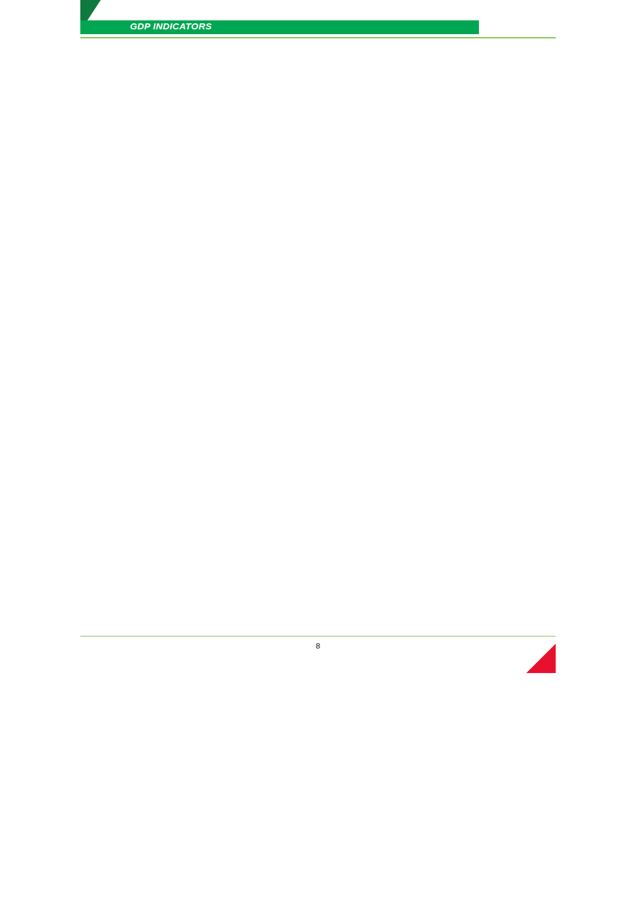GDP Indicators
8